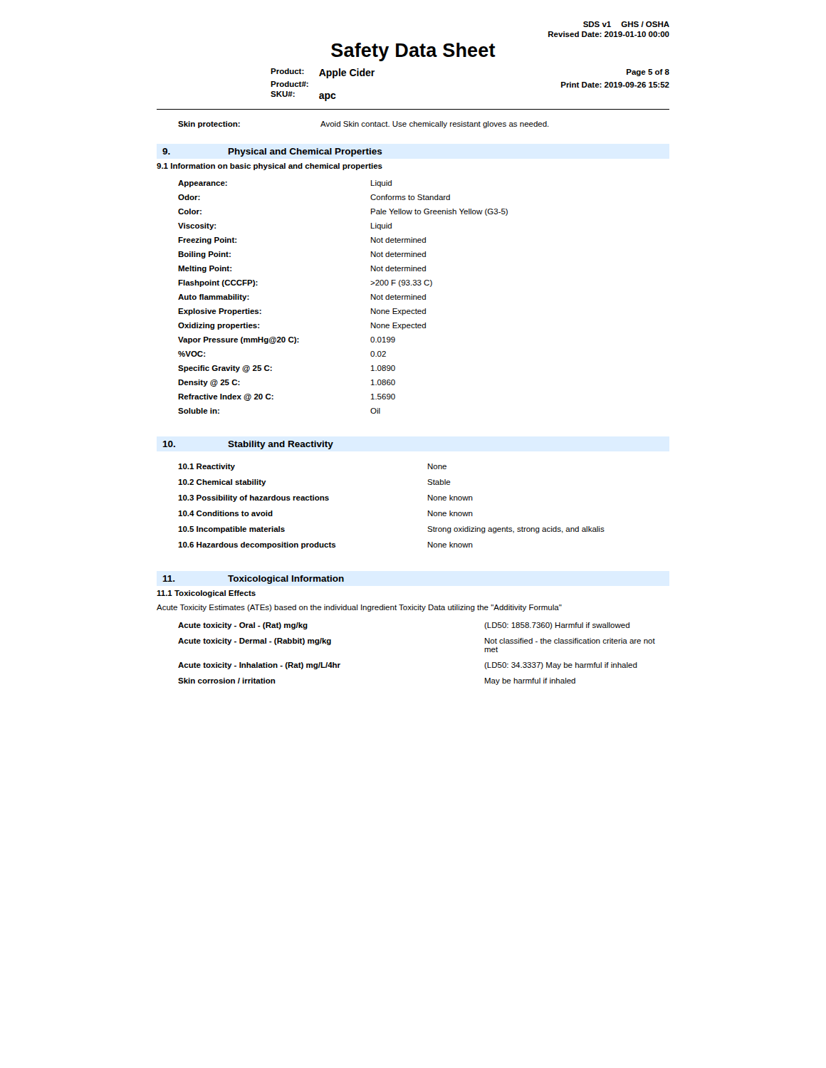SDS v1 GHS / OSHA
Revised Date: 2019-01-10 00:00
Safety Data Sheet
| Product: | Apple Cider |
| Product#: | |
| SKU#: | apc |
Page 5 of 8
Print Date: 2019-09-26 15:52
Skin protection: Avoid Skin contact. Use chemically resistant gloves as needed.
9. Physical and Chemical Properties
9.1 Information on basic physical and chemical properties
| Appearance: | Liquid |
| Odor: | Conforms to Standard |
| Color: | Pale Yellow to Greenish Yellow (G3-5) |
| Viscosity: | Liquid |
| Freezing Point: | Not determined |
| Boiling Point: | Not determined |
| Melting Point: | Not determined |
| Flashpoint (CCCFP): | >200 F (93.33 C) |
| Auto flammability: | Not determined |
| Explosive Properties: | None Expected |
| Oxidizing properties: | None Expected |
| Vapor Pressure (mmHg@20 C): | 0.0199 |
| %VOC: | 0.02 |
| Specific Gravity @ 25 C: | 1.0890 |
| Density @ 25 C: | 1.0860 |
| Refractive Index @ 20 C: | 1.5690 |
| Soluble in: | Oil |
10. Stability and Reactivity
| 10.1 Reactivity | None |
| 10.2 Chemical stability | Stable |
| 10.3 Possibility of hazardous reactions | None known |
| 10.4 Conditions to avoid | None known |
| 10.5 Incompatible materials | Strong oxidizing agents, strong acids, and alkalis |
| 10.6 Hazardous decomposition products | None known |
11. Toxicological Information
11.1 Toxicological Effects
Acute Toxicity Estimates (ATEs) based on the individual Ingredient Toxicity Data utilizing the "Additivity Formula"
| Acute toxicity - Oral - (Rat) mg/kg | (LD50: 1858.7360) Harmful if swallowed |
| Acute toxicity - Dermal - (Rabbit) mg/kg | Not classified - the classification criteria are not met |
| Acute toxicity - Inhalation - (Rat) mg/L/4hr | (LD50: 34.3337) May be harmful if inhaled |
| Skin corrosion / irritation | May be harmful if inhaled |